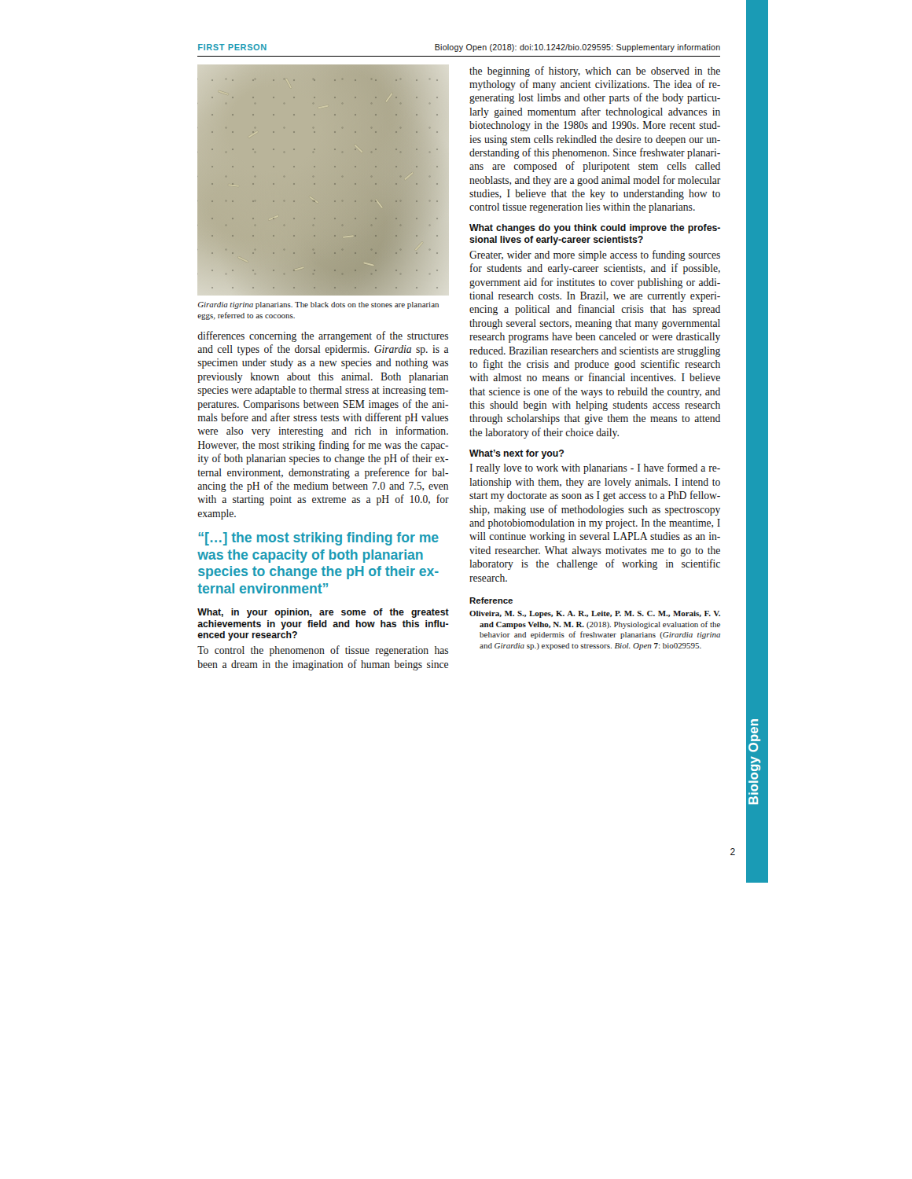Biology Open
FIRST PERSON
Biology Open (2018): doi:10.1242/bio.029595: Supplementary information
Girardia tigrina planarians. The black dots on the stones are planarian eggs, referred to as cocoons.
differences concerning the arrangement of the structures and cell types of the dorsal epidermis. Girardia sp. is a specimen under study as a new species and nothing was previously known about this animal. Both planarian species were adaptable to thermal stress at increasing temperatures. Comparisons between SEM images of the animals before and after stress tests with different pH values were also very interesting and rich in information. However, the most striking finding for me was the capacity of both planarian species to change the pH of their external environment, demonstrating a preference for balancing the pH of the medium between 7.0 and 7.5, even with a starting point as extreme as a pH of 10.0, for example.
“[…] the most striking finding for me was the capacity of both planarian species to change the pH of their external environment”
What, in your opinion, are some of the greatest achievements in your field and how has this influenced your research?
To control the phenomenon of tissue regeneration has been a dream in the imagination of human beings since the beginning of history, which can be observed in the mythology of many ancient civilizations. The idea of regenerating lost limbs and other parts of the body particularly gained momentum after technological advances in biotechnology in the 1980s and 1990s. More recent studies using stem cells rekindled the desire to deepen our understanding of this phenomenon. Since freshwater planarians are composed of pluripotent stem cells called neoblasts, and they are a good animal model for molecular studies, I believe that the key to understanding how to control tissue regeneration lies within the planarians.
What changes do you think could improve the professional lives of early-career scientists?
Greater, wider and more simple access to funding sources for students and early-career scientists, and if possible, government aid for institutes to cover publishing or additional research costs. In Brazil, we are currently experiencing a political and financial crisis that has spread through several sectors, meaning that many governmental research programs have been canceled or were drastically reduced. Brazilian researchers and scientists are struggling to fight the crisis and produce good scientific research with almost no means or financial incentives. I believe that science is one of the ways to rebuild the country, and this should begin with helping students access research through scholarships that give them the means to attend the laboratory of their choice daily.
What’s next for you?
I really love to work with planarians - I have formed a relationship with them, they are lovely animals. I intend to start my doctorate as soon as I get access to a PhD fellowship, making use of methodologies such as spectroscopy and photobiomodulation in my project. In the meantime, I will continue working in several LAPLA studies as an invited researcher. What always motivates me to go to the laboratory is the challenge of working in scientific research.
Reference
Oliveira, M. S., Lopes, K. A. R., Leite, P. M. S. C. M., Morais, F. V. and Campos Velho, N. M. R. (2018). Physiological evaluation of the behavior and epidermis of freshwater planarians (Girardia tigrina and Girardia sp.) exposed to stressors. Biol. Open 7: bio029595.
2